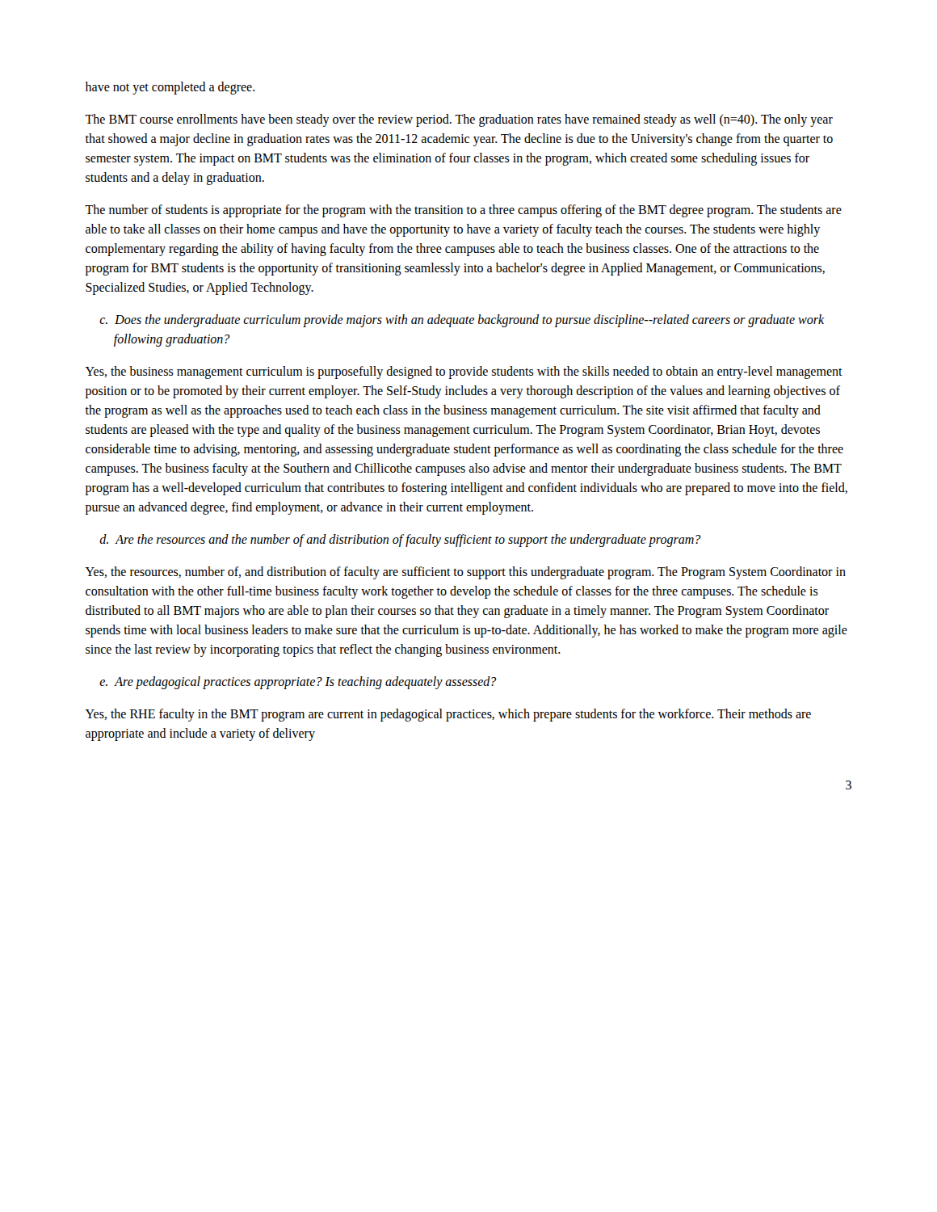have not yet completed a degree.
The BMT course enrollments have been steady over the review period. The graduation rates have remained steady as well (n=40). The only year that showed a major decline in graduation rates was the 2011-12 academic year. The decline is due to the University's change from the quarter to semester system. The impact on BMT students was the elimination of four classes in the program, which created some scheduling issues for students and a delay in graduation.
The number of students is appropriate for the program with the transition to a three campus offering of the BMT degree program. The students are able to take all classes on their home campus and have the opportunity to have a variety of faculty teach the courses. The students were highly complementary regarding the ability of having faculty from the three campuses able to teach the business classes. One of the attractions to the program for BMT students is the opportunity of transitioning seamlessly into a bachelor's degree in Applied Management, or Communications, Specialized Studies, or Applied Technology.
c. Does the undergraduate curriculum provide majors with an adequate background to pursue discipline--related careers or graduate work following graduation?
Yes, the business management curriculum is purposefully designed to provide students with the skills needed to obtain an entry-level management position or to be promoted by their current employer. The Self-Study includes a very thorough description of the values and learning objectives of the program as well as the approaches used to teach each class in the business management curriculum. The site visit affirmed that faculty and students are pleased with the type and quality of the business management curriculum. The Program System Coordinator, Brian Hoyt, devotes considerable time to advising, mentoring, and assessing undergraduate student performance as well as coordinating the class schedule for the three campuses. The business faculty at the Southern and Chillicothe campuses also advise and mentor their undergraduate business students. The BMT program has a well-developed curriculum that contributes to fostering intelligent and confident individuals who are prepared to move into the field, pursue an advanced degree, find employment, or advance in their current employment.
d. Are the resources and the number of and distribution of faculty sufficient to support the undergraduate program?
Yes, the resources, number of, and distribution of faculty are sufficient to support this undergraduate program. The Program System Coordinator in consultation with the other full-time business faculty work together to develop the schedule of classes for the three campuses. The schedule is distributed to all BMT majors who are able to plan their courses so that they can graduate in a timely manner. The Program System Coordinator spends time with local business leaders to make sure that the curriculum is up-to-date. Additionally, he has worked to make the program more agile since the last review by incorporating topics that reflect the changing business environment.
e. Are pedagogical practices appropriate? Is teaching adequately assessed?
Yes, the RHE faculty in the BMT program are current in pedagogical practices, which prepare students for the workforce. Their methods are appropriate and include a variety of delivery
3